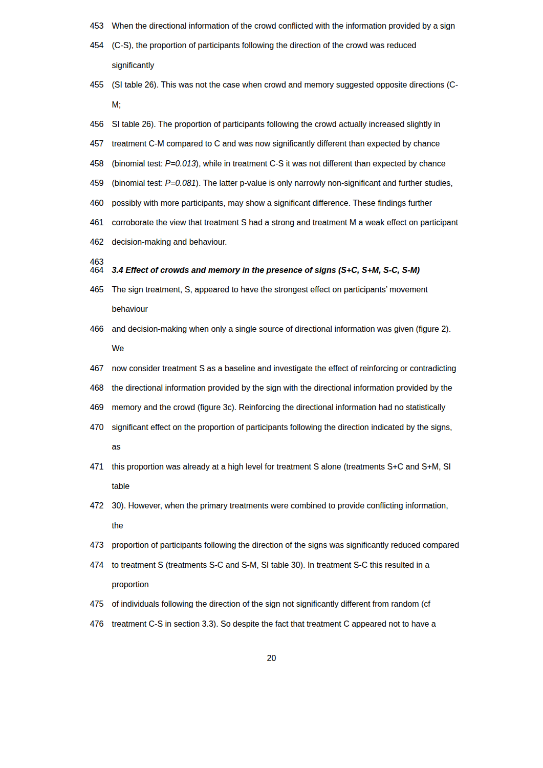When the directional information of the crowd conflicted with the information provided by a sign
(C-S), the proportion of participants following the direction of the crowd was reduced significantly
(SI table 26). This was not the case when crowd and memory suggested opposite directions (C-M;
SI table 26). The proportion of participants following the crowd actually increased slightly in
treatment C-M compared to C and was now significantly different than expected by chance
(binomial test: P=0.013), while in treatment C-S it was not different than expected by chance
(binomial test: P=0.081). The latter p-value is only narrowly non-significant and further studies,
possibly with more participants, may show a significant difference. These findings further
corroborate the view that treatment S had a strong and treatment M a weak effect on participant
decision-making and behaviour.
3.4 Effect of crowds and memory in the presence of signs (S+C, S+M, S-C, S-M)
The sign treatment, S, appeared to have the strongest effect on participants’ movement behaviour
and decision-making when only a single source of directional information was given (figure 2). We
now consider treatment S as a baseline and investigate the effect of reinforcing or contradicting
the directional information provided by the sign with the directional information provided by the
memory and the crowd (figure 3c). Reinforcing the directional information had no statistically
significant effect on the proportion of participants following the direction indicated by the signs, as
this proportion was already at a high level for treatment S alone (treatments S+C and S+M, SI table
30). However, when the primary treatments were combined to provide conflicting information, the
proportion of participants following the direction of the signs was significantly reduced compared
to treatment S (treatments S-C and S-M, SI table 30). In treatment S-C this resulted in a proportion
of individuals following the direction of the sign not significantly different from random (cf
treatment C-S in section 3.3). So despite the fact that treatment C appeared not to have a
20